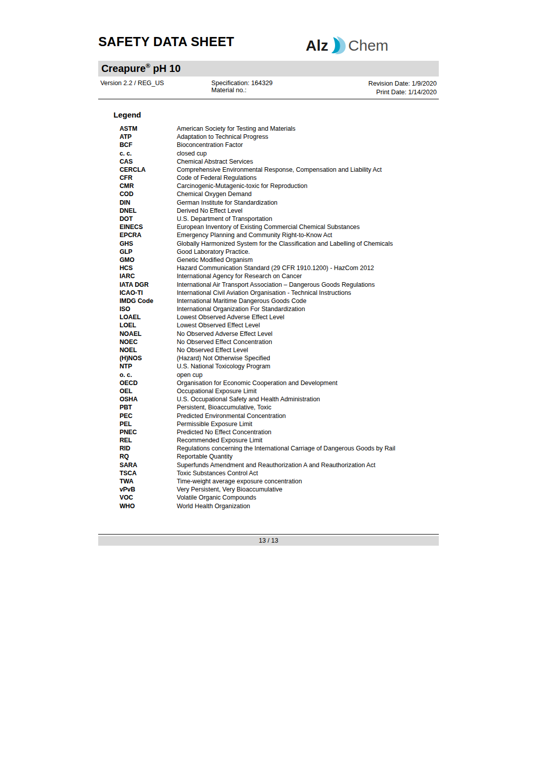SAFETY DATA SHEET
Alz Chem
Creapure® pH 10
Version 2.2 / REG_US
Specification: 164329
Material no.:
Revision Date: 1/9/2020
Print Date: 1/14/2020
Legend
| ASTM | American Society for Testing and Materials |
| ATP | Adaptation to Technical Progress |
| BCF | Bioconcentration Factor |
| c. c. | closed cup |
| CAS | Chemical Abstract Services |
| CERCLA | Comprehensive Environmental Response, Compensation and Liability Act |
| CFR | Code of Federal Regulations |
| CMR | Carcinogenic-Mutagenic-toxic for Reproduction |
| COD | Chemical Oxygen Demand |
| DIN | German Institute for Standardization |
| DNEL | Derived No Effect Level |
| DOT | U.S. Department of Transportation |
| EINECS | European Inventory of Existing Commercial Chemical Substances |
| EPCRA | Emergency Planning and Community Right-to-Know Act |
| GHS | Globally Harmonized System for the Classification and Labelling of Chemicals |
| GLP | Good Laboratory Practice. |
| GMO | Genetic Modified Organism |
| HCS | Hazard Communication Standard (29 CFR 1910.1200) - HazCom 2012 |
| IARC | International Agency for Research on Cancer |
| IATA DGR | International Air Transport Association – Dangerous Goods Regulations |
| ICAO-TI | International Civil Aviation Organisation - Technical Instructions |
| IMDG Code | International Maritime Dangerous Goods Code |
| ISO | International Organization For Standardization |
| LOAEL | Lowest Observed Adverse Effect Level |
| LOEL | Lowest Observed Effect Level |
| NOAEL | No Observed Adverse Effect Level |
| NOEC | No Observed Effect Concentration |
| NOEL | No Observed Effect Level |
| (H)NOS | (Hazard) Not Otherwise Specified |
| NTP | U.S. National Toxicology Program |
| o. c. | open cup |
| OECD | Organisation for Economic Cooperation and Development |
| OEL | Occupational Exposure Limit |
| OSHA | U.S. Occupational Safety and Health Administration |
| PBT | Persistent, Bioaccumulative, Toxic |
| PEC | Predicted Environmental Concentration |
| PEL | Permissible Exposure Limit |
| PNEC | Predicted No Effect Concentration |
| REL | Recommended Exposure Limit |
| RID | Regulations concerning the International Carriage of Dangerous Goods by Rail |
| RQ | Reportable Quantity |
| SARA | Superfunds Amendment and Reauthorization A and Reauthorization Act |
| TSCA | Toxic Substances Control Act |
| TWA | Time-weight average exposure concentration |
| vPvB | Very Persistent, Very Bioaccumulative |
| VOC | Volatile Organic Compounds |
| WHO | World Health Organization |
13 / 13